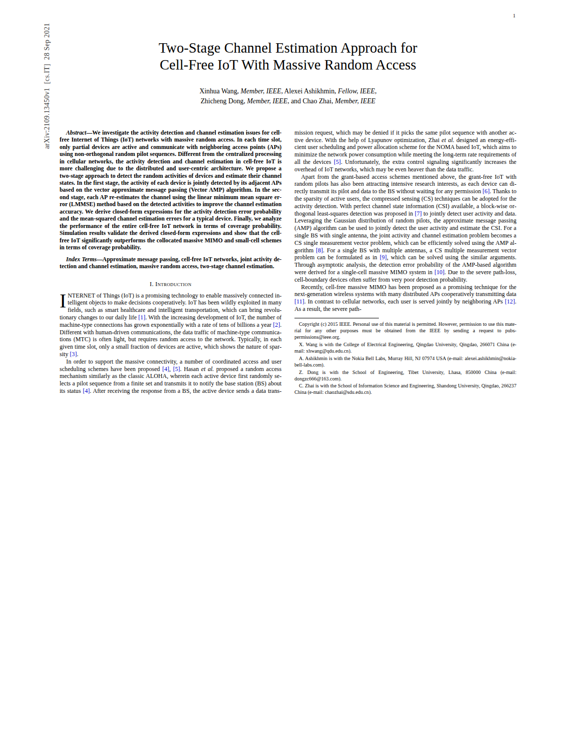1
arXiv:2109.13450v1 [cs.IT] 28 Sep 2021
Two-Stage Channel Estimation Approach for
Cell-Free IoT With Massive Random Access
Xinhua Wang, Member, IEEE, Alexei Ashikhmin, Fellow, IEEE, Zhicheng Dong, Member, IEEE, and Chao Zhai, Member, IEEE
Abstract—We investigate the activity detection and channel estimation issues for cell-free Internet of Things (IoT) networks with massive random access. In each time slot, only partial devices are active and communicate with neighboring access points (APs) using non-orthogonal random pilot sequences. Different from the centralized processing in cellular networks, the activity detection and channel estimation in cell-free IoT is more challenging due to the distributed and user-centric architecture. We propose a two-stage approach to detect the random activities of devices and estimate their channel states. In the first stage, the activity of each device is jointly detected by its adjacent APs based on the vector approximate message passing (Vector AMP) algorithm. In the second stage, each AP re-estimates the channel using the linear minimum mean square error (LMMSE) method based on the detected activities to improve the channel estimation accuracy. We derive closed-form expressions for the activity detection error probability and the mean-squared channel estimation errors for a typical device. Finally, we analyze the performance of the entire cell-free IoT network in terms of coverage probability. Simulation results validate the derived closed-form expressions and show that the cell-free IoT significantly outperforms the collocated massive MIMO and small-cell schemes in terms of coverage probability.
Index Terms—Approximate message passing, cell-free IoT networks, joint activity detection and channel estimation, massive random access, two-stage channel estimation.
I. Introduction
INTERNET of Things (IoT) is a promising technology to enable massively connected intelligent objects to make decisions cooperatively. IoT has been wildly exploited in many fields, such as smart healthcare and intelligent transportation, which can bring revolutionary changes to our daily life [1]. With the increasing development of IoT, the number of machine-type connections has grown exponentially with a rate of tens of billions a year [2]. Different with human-driven communications, the data traffic of machine-type communications (MTC) is often light, but requires random access to the network. Typically, in each given time slot, only a small fraction of devices are active, which shows the nature of sparsity [3].
In order to support the massive connectivity, a number of coordinated access and user scheduling schemes have been proposed [4], [5]. Hasan et al. proposed a random access mechanism similarly as the classic ALOHA, wherein each active device first randomly selects a pilot sequence from a finite set and transmits it to notify the base station (BS) about its status [4]. After receiving the response from a BS, the active device sends a data transmission request, which may be denied if it picks the same pilot sequence with another active device. With the help of Lyapunov optimization, Zhai et al. designed an energy-efficient user scheduling and power allocation scheme for the NOMA based IoT, which aims to minimize the network power consumption while meeting the long-term rate requirements of all the devices [5]. Unfortunately, the extra control signaling significantly increases the overhead of IoT networks, which may be even heaver than the data traffic.
Apart from the grant-based access schemes mentioned above, the grant-free IoT with random pilots has also been attracting intensive research interests, as each device can directly transmit its pilot and data to the BS without waiting for any permission [6]. Thanks to the sparsity of active users, the compressed sensing (CS) techniques can be adopted for the activity detection. With perfect channel state information (CSI) available, a block-wise orthogonal least-squares detection was proposed in [7] to jointly detect user activity and data. Leveraging the Gaussian distribution of random pilots, the approximate message passing (AMP) algorithm can be used to jointly detect the user activity and estimate the CSI. For a single BS with single antenna, the joint activity and channel estimation problem becomes a CS single measurement vector problem, which can be efficiently solved using the AMP algorithm [8]. For a single BS with multiple antennas, a CS multiple measurement vector problem can be formulated as in [9], which can be solved using the similar arguments. Through asymptotic analysis, the detection error probability of the AMP-based algorithm were derived for a single-cell massive MIMO system in [10]. Due to the severe path-loss, cell-boundary devices often suffer from very poor detection probability.
Recently, cell-free massive MIMO has been proposed as a promising technique for the next-generation wireless systems with many distributed APs cooperatively transmitting data [11]. In contrast to cellular networks, each user is served jointly by neighboring APs [12]. As a result, the severe path-
Copyright (c) 2015 IEEE. Personal use of this material is permitted. However, permission to use this material for any other purposes must be obtained from the IEEE by sending a request to pubs-permissions@ieee.org.
X. Wang is with the College of Electrical Engineering, Qingdao University, Qingdao, 266071 China (e-mail: xhwang@qdu.edu.cn).
A. Ashikhmin is with the Nokia Bell Labs, Murray Hill, NJ 07974 USA (e-mail: alexei.ashikhmin@nokia-bell-labs.com).
Z. Dong is with the School of Engineering, Tibet University, Lhasa, 850000 China (e-mail: dongzc666@163.com).
C. Zhai is with the School of Information Science and Engineering, Shandong University, Qingdao, 266237 China (e-mail: chaozhai@sdu.edu.cn).